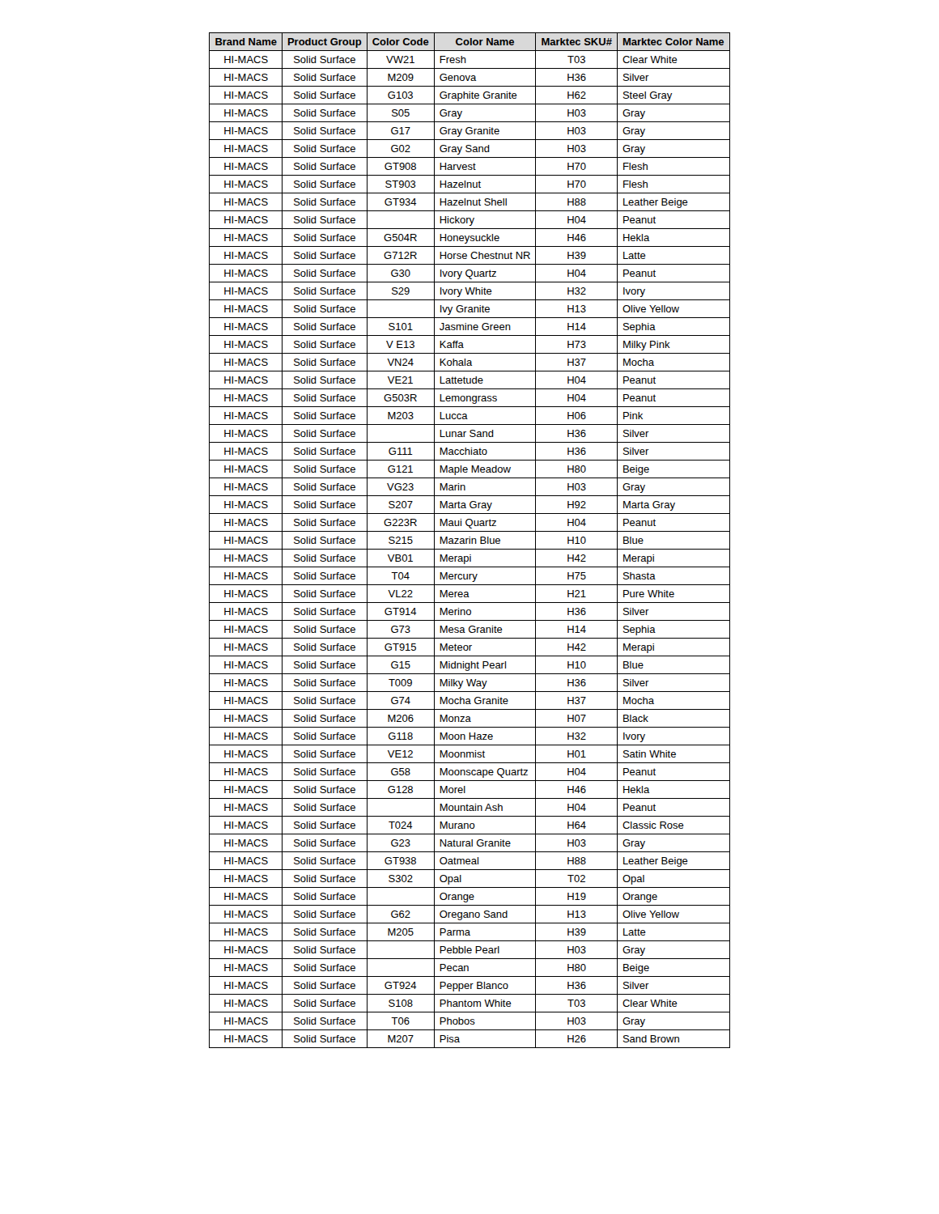HI-MACS Solid Surface Color Cross Reference
| Brand Name | Product Group | Color Code | Color Name | Marktec SKU# | Marktec Color Name |
| --- | --- | --- | --- | --- | --- |
| HI-MACS | Solid Surface | VW21 | Fresh | T03 | Clear White |
| HI-MACS | Solid Surface | M209 | Genova | H36 | Silver |
| HI-MACS | Solid Surface | G103 | Graphite Granite | H62 | Steel Gray |
| HI-MACS | Solid Surface | S05 | Gray | H03 | Gray |
| HI-MACS | Solid Surface | G17 | Gray Granite | H03 | Gray |
| HI-MACS | Solid Surface | G02 | Gray Sand | H03 | Gray |
| HI-MACS | Solid Surface | GT908 | Harvest | H70 | Flesh |
| HI-MACS | Solid Surface | ST903 | Hazelnut | H70 | Flesh |
| HI-MACS | Solid Surface | GT934 | Hazelnut Shell | H88 | Leather Beige |
| HI-MACS | Solid Surface | | Hickory | H04 | Peanut |
| HI-MACS | Solid Surface | G504R | Honeysuckle | H46 | Hekla |
| HI-MACS | Solid Surface | G712R | Horse Chestnut NR | H39 | Latte |
| HI-MACS | Solid Surface | G30 | Ivory Quartz | H04 | Peanut |
| HI-MACS | Solid Surface | S29 | Ivory White | H32 | Ivory |
| HI-MACS | Solid Surface | | Ivy Granite | H13 | Olive Yellow |
| HI-MACS | Solid Surface | S101 | Jasmine Green | H14 | Sephia |
| HI-MACS | Solid Surface | V E13 | Kaffa | H73 | Milky Pink |
| HI-MACS | Solid Surface | VN24 | Kohala | H37 | Mocha |
| HI-MACS | Solid Surface | VE21 | Lattetude | H04 | Peanut |
| HI-MACS | Solid Surface | G503R | Lemongrass | H04 | Peanut |
| HI-MACS | Solid Surface | M203 | Lucca | H06 | Pink |
| HI-MACS | Solid Surface | | Lunar Sand | H36 | Silver |
| HI-MACS | Solid Surface | G111 | Macchiato | H36 | Silver |
| HI-MACS | Solid Surface | G121 | Maple Meadow | H80 | Beige |
| HI-MACS | Solid Surface | VG23 | Marin | H03 | Gray |
| HI-MACS | Solid Surface | S207 | Marta Gray | H92 | Marta Gray |
| HI-MACS | Solid Surface | G223R | Maui Quartz | H04 | Peanut |
| HI-MACS | Solid Surface | S215 | Mazarin Blue | H10 | Blue |
| HI-MACS | Solid Surface | VB01 | Merapi | H42 | Merapi |
| HI-MACS | Solid Surface | T04 | Mercury | H75 | Shasta |
| HI-MACS | Solid Surface | VL22 | Merea | H21 | Pure White |
| HI-MACS | Solid Surface | GT914 | Merino | H36 | Silver |
| HI-MACS | Solid Surface | G73 | Mesa Granite | H14 | Sephia |
| HI-MACS | Solid Surface | GT915 | Meteor | H42 | Merapi |
| HI-MACS | Solid Surface | G15 | Midnight Pearl | H10 | Blue |
| HI-MACS | Solid Surface | T009 | Milky Way | H36 | Silver |
| HI-MACS | Solid Surface | G74 | Mocha Granite | H37 | Mocha |
| HI-MACS | Solid Surface | M206 | Monza | H07 | Black |
| HI-MACS | Solid Surface | G118 | Moon Haze | H32 | Ivory |
| HI-MACS | Solid Surface | VE12 | Moonmist | H01 | Satin White |
| HI-MACS | Solid Surface | G58 | Moonscape Quartz | H04 | Peanut |
| HI-MACS | Solid Surface | G128 | Morel | H46 | Hekla |
| HI-MACS | Solid Surface | | Mountain Ash | H04 | Peanut |
| HI-MACS | Solid Surface | T024 | Murano | H64 | Classic Rose |
| HI-MACS | Solid Surface | G23 | Natural Granite | H03 | Gray |
| HI-MACS | Solid Surface | GT938 | Oatmeal | H88 | Leather Beige |
| HI-MACS | Solid Surface | S302 | Opal | T02 | Opal |
| HI-MACS | Solid Surface | | Orange | H19 | Orange |
| HI-MACS | Solid Surface | G62 | Oregano Sand | H13 | Olive Yellow |
| HI-MACS | Solid Surface | M205 | Parma | H39 | Latte |
| HI-MACS | Solid Surface | | Pebble Pearl | H03 | Gray |
| HI-MACS | Solid Surface | | Pecan | H80 | Beige |
| HI-MACS | Solid Surface | GT924 | Pepper Blanco | H36 | Silver |
| HI-MACS | Solid Surface | S108 | Phantom White | T03 | Clear White |
| HI-MACS | Solid Surface | T06 | Phobos | H03 | Gray |
| HI-MACS | Solid Surface | M207 | Pisa | H26 | Sand Brown |